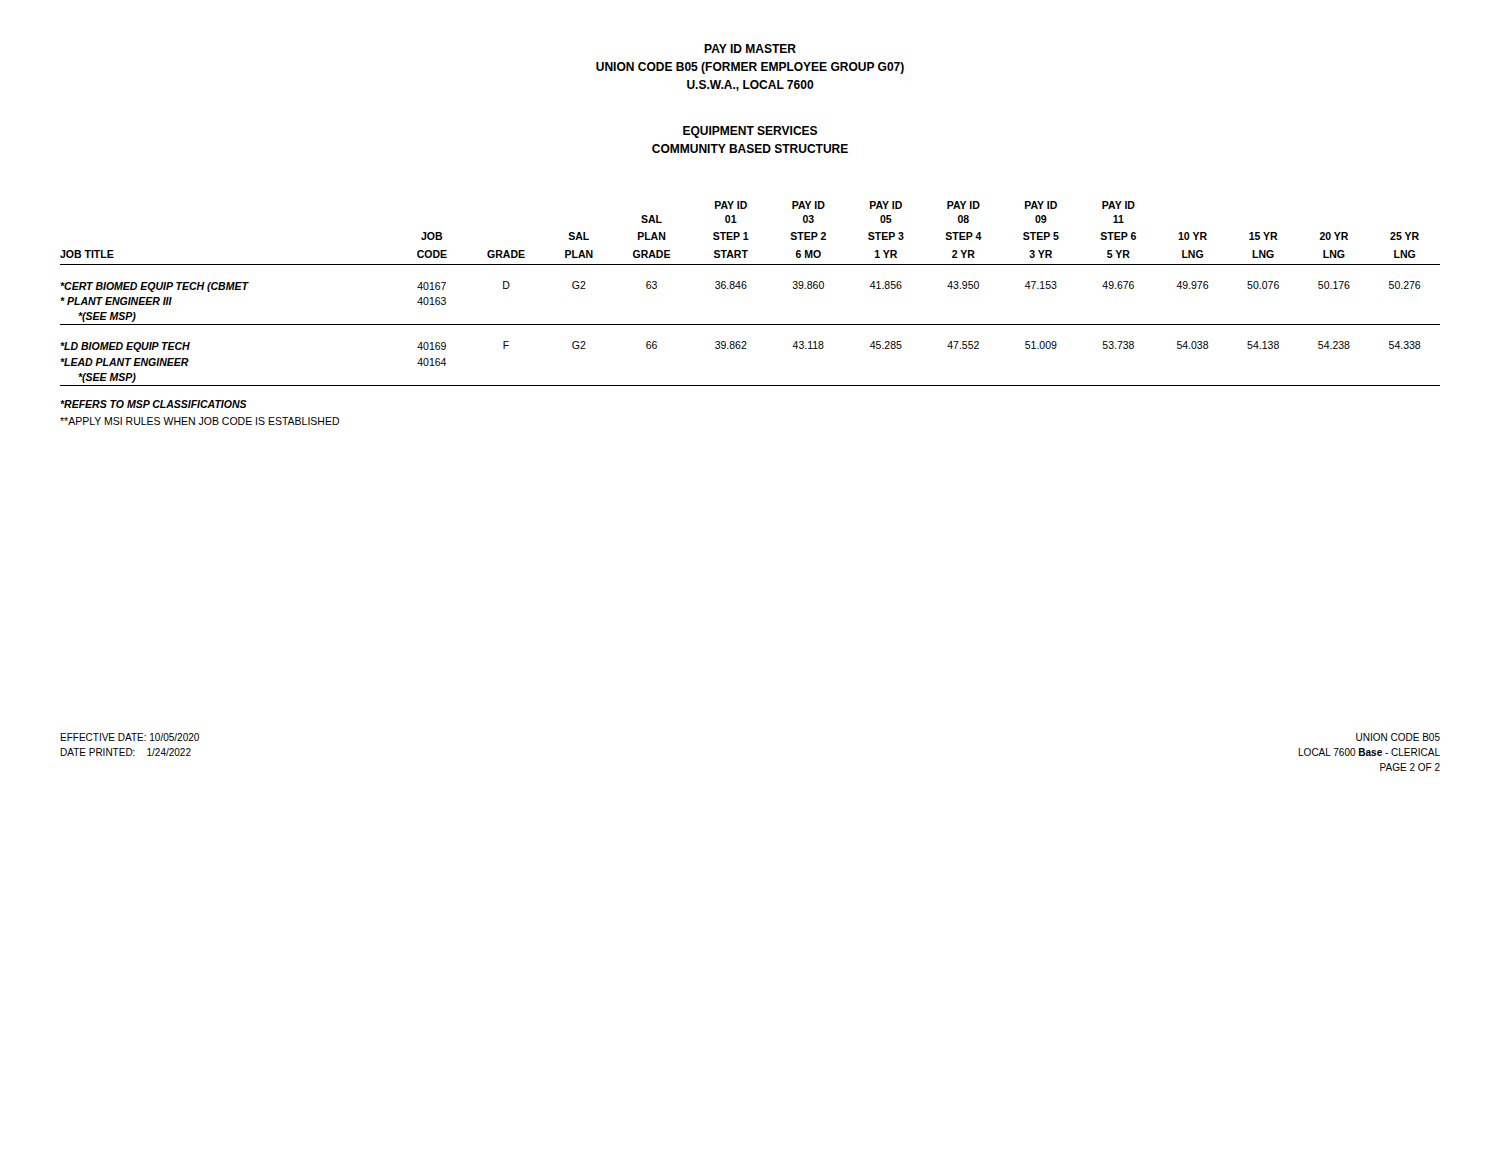PAY ID MASTER
UNION CODE B05 (FORMER EMPLOYEE GROUP G07)
U.S.W.A., LOCAL 7600
EQUIPMENT SERVICES
COMMUNITY BASED STRUCTURE
| | | | | SAL | PAY ID 01 | PAY ID 03 | PAY ID 05 | PAY ID 08 | PAY ID 09 | PAY ID 11 | | | | |
| --- | --- | --- | --- | --- | --- | --- | --- | --- | --- | --- | --- | --- | --- | --- |
| | JOB | | SAL | PLAN | STEP 1 | STEP 2 | STEP 3 | STEP 4 | STEP 5 | STEP 6 | 10 YR | 15 YR | 20 YR | 25 YR |
| JOB TITLE | CODE | GRADE | PLAN | GRADE | START | 6 MO | 1 YR | 2 YR | 3 YR | 5 YR | LNG | LNG | LNG | LNG |
| *CERT BIOMED EQUIP TECH (CBMET * PLANT ENGINEER III *(SEE MSP) | 40167 40163 | D | G2 | 63 | 36.846 | 39.860 | 41.856 | 43.950 | 47.153 | 49.676 | 49.976 | 50.076 | 50.176 | 50.276 |
| *LD BIOMED EQUIP TECH *LEAD PLANT ENGINEER *(SEE MSP) | 40169 40164 | F | G2 | 66 | 39.862 | 43.118 | 45.285 | 47.552 | 51.009 | 53.738 | 54.038 | 54.138 | 54.238 | 54.338 |
*REFERS TO MSP CLASSIFICATIONS
**APPLY MSI RULES WHEN JOB CODE IS ESTABLISHED
EFFECTIVE DATE: 10/05/2020
DATE PRINTED: 1/24/2022
UNION CODE B05
LOCAL 7600 Base - CLERICAL
PAGE 2 OF 2